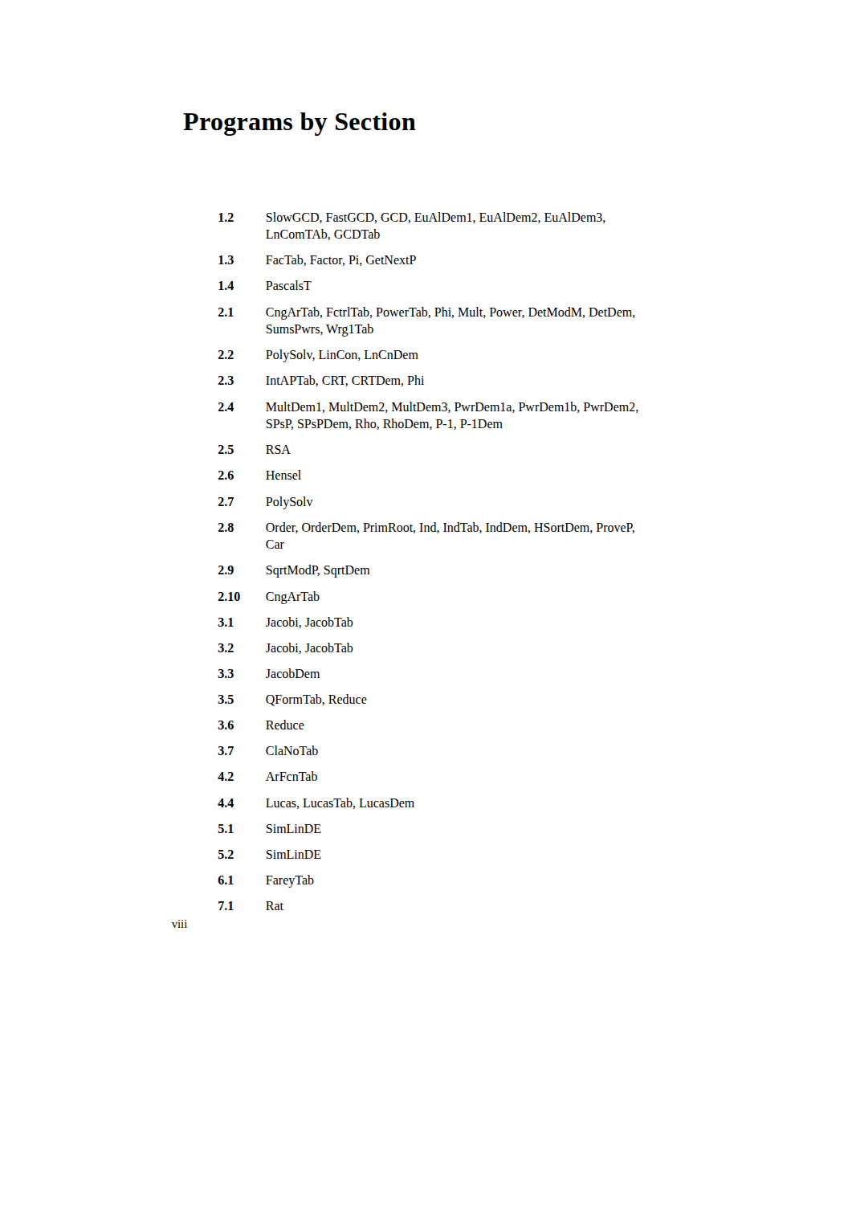Programs by Section
| 1.2 | SlowGCD, FastGCD, GCD, EuAlDem1, EuAlDem2, EuAlDem3, LnComTAb, GCDTab |
| 1.3 | FacTab, Factor, Pi, GetNextP |
| 1.4 | PascalsT |
| 2.1 | CngArTab, FctrlTab, PowerTab, Phi, Mult, Power, DetModM, DetDem, SumsPwrs, Wrg1Tab |
| 2.2 | PolySolv, LinCon, LnCnDem |
| 2.3 | IntAPTab, CRT, CRTDem, Phi |
| 2.4 | MultDem1, MultDem2, MultDem3, PwrDem1a, PwrDem1b, PwrDem2, SPsP, SPsPDem, Rho, RhoDem, P-1, P-1Dem |
| 2.5 | RSA |
| 2.6 | Hensel |
| 2.7 | PolySolv |
| 2.8 | Order, OrderDem, PrimRoot, Ind, IndTab, IndDem, HSortDem, ProveP, Car |
| 2.9 | SqrtModP, SqrtDem |
| 2.10 | CngArTab |
| 3.1 | Jacobi, JacobTab |
| 3.2 | Jacobi, JacobTab |
| 3.3 | JacobDem |
| 3.5 | QFormTab, Reduce |
| 3.6 | Reduce |
| 3.7 | ClaNoTab |
| 4.2 | ArFcnTab |
| 4.4 | Lucas, LucasTab, LucasDem |
| 5.1 | SimLinDE |
| 5.2 | SimLinDE |
| 6.1 | FareyTab |
| 7.1 | Rat |
viii